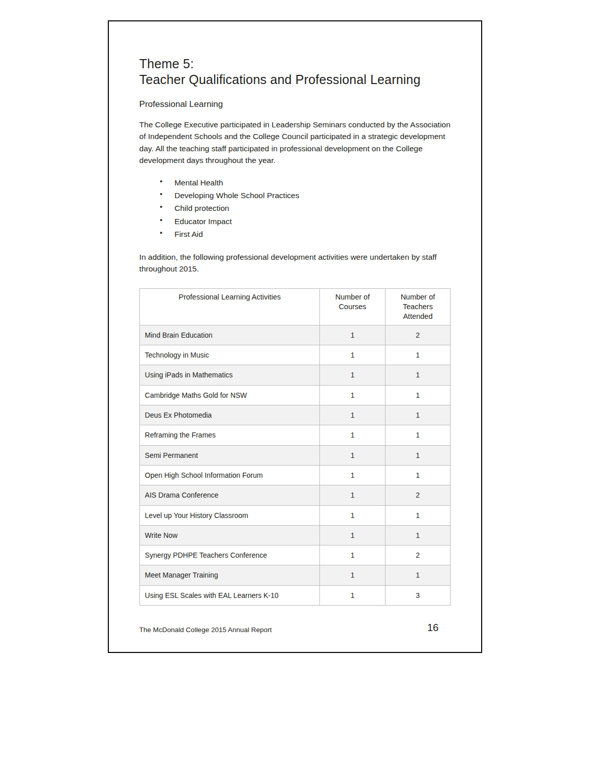Theme 5:
Teacher Qualifications and Professional Learning
Professional Learning
The College Executive participated in Leadership Seminars conducted by the Association of Independent Schools and the College Council participated in a strategic development day. All the teaching staff participated in professional development on the College development days throughout the year.
Mental Health
Developing Whole School Practices
Child protection
Educator Impact
First Aid
In addition, the following professional development activities were undertaken by staff throughout 2015.
| Professional Learning Activities | Number of Courses | Number of Teachers Attended |
| --- | --- | --- |
| Mind Brain Education | 1 | 2 |
| Technology in Music | 1 | 1 |
| Using iPads in Mathematics | 1 | 1 |
| Cambridge Maths Gold for NSW | 1 | 1 |
| Deus Ex Photomedia | 1 | 1 |
| Reframing the Frames | 1 | 1 |
| Semi Permanent | 1 | 1 |
| Open High School Information Forum | 1 | 1 |
| AIS Drama Conference | 1 | 2 |
| Level up Your History Classroom | 1 | 1 |
| Write Now | 1 | 1 |
| Synergy PDHPE Teachers Conference | 1 | 2 |
| Meet Manager Training | 1 | 1 |
| Using ESL Scales with EAL Learners K-10 | 1 | 3 |
The McDonald College 2015 Annual Report
16